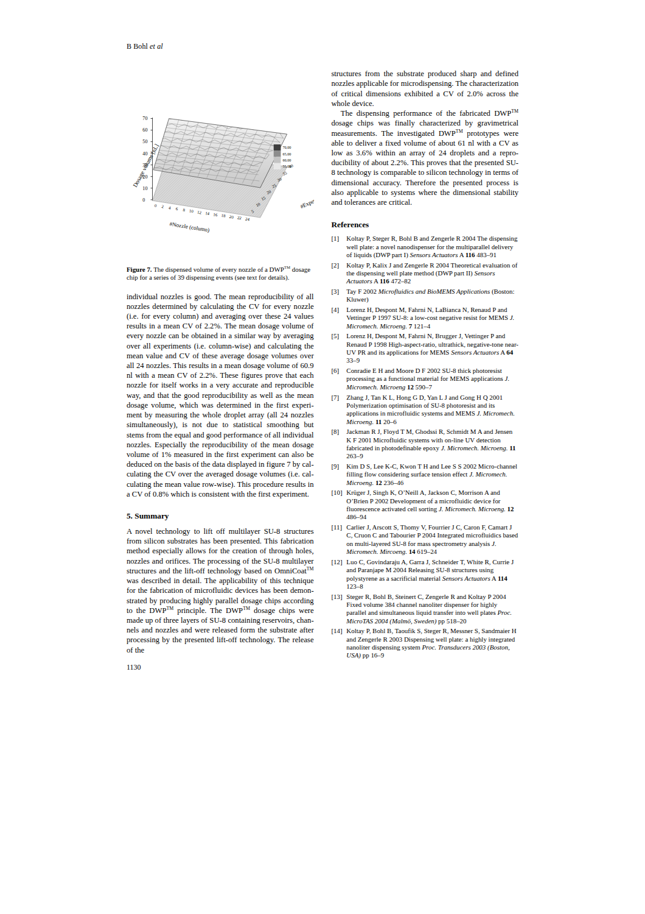B Bohl et al
70 60 50 40 30 20 10 0 Dosage volume [nL] 70,00 65,00 60,00 55,00 0 2 4 6 8 10 12 14 16 18 20 22 24 #Nozzle (column) 40 35 30 25 20 15 10 5 #Experiment (row)
Figure 7. The dispensed volume of every nozzle of a DWPTM dosage chip for a series of 39 dispensing events (see text for details).
individual nozzles is good. The mean reproducibility of all nozzles determined by calculating the CV for every nozzle (i.e. for every column) and averaging over these 24 values results in a mean CV of 2.2%. The mean dosage volume of every nozzle can be obtained in a similar way by averaging over all experiments (i.e. column-wise) and calculating the mean value and CV of these average dosage volumes over all 24 nozzles. This results in a mean dosage volume of 60.9 nl with a mean CV of 2.2%. These figures prove that each nozzle for itself works in a very accurate and reproducible way, and that the good reproducibility as well as the mean dosage volume, which was determined in the first experiment by measuring the whole droplet array (all 24 nozzles simultaneously), is not due to statistical smoothing but stems from the equal and good performance of all individual nozzles. Especially the reproducibility of the mean dosage volume of 1% measured in the first experiment can also be deduced on the basis of the data displayed in figure 7 by calculating the CV over the averaged dosage volumes (i.e. calculating the mean value row-wise). This procedure results in a CV of 0.8% which is consistent with the first experiment.
5. Summary
A novel technology to lift off multilayer SU-8 structures from silicon substrates has been presented. This fabrication method especially allows for the creation of through holes, nozzles and orifices. The processing of the SU-8 multilayer structures and the lift-off technology based on OmniCoatTM was described in detail. The applicability of this technique for the fabrication of microfluidic devices has been demonstrated by producing highly parallel dosage chips according to the DWPTM principle. The DWPTM dosage chips were made up of three layers of SU-8 containing reservoirs, channels and nozzles and were released form the substrate after processing by the presented lift-off technology. The release of the
structures from the substrate produced sharp and defined nozzles applicable for microdispensing. The characterization of critical dimensions exhibited a CV of 2.0% across the whole device.
The dispensing performance of the fabricated DWPTM dosage chips was finally characterized by gravimetrical measurements. The investigated DWPTM prototypes were able to deliver a fixed volume of about 61 nl with a CV as low as 3.6% within an array of 24 droplets and a reproducibility of about 2.2%. This proves that the presented SU-8 technology is comparable to silicon technology in terms of dimensional accuracy. Therefore the presented process is also applicable to systems where the dimensional stability and tolerances are critical.
References
[1] Koltay P, Steger R, Bohl B and Zengerle R 2004 The dispensing well plate: a novel nanodispenser for the multiparallel delivery of liquids (DWP part I) Sensors Actuators A 116 483–91
[2] Koltay P, Kalix J and Zengerle R 2004 Theoretical evaluation of the dispensing well plate method (DWP part II) Sensors Actuators A 116 472–82
[3] Tay F 2002 Microfluidics and BioMEMS Applications (Boston: Kluwer)
[4] Lorenz H, Despont M, Fahrni N, LaBianca N, Renaud P and Vettinger P 1997 SU-8: a low-cost negative resist for MEMS J. Micromech. Microeng. 7 121–4
[5] Lorenz H, Despont M, Fahrni N, Brugger J, Vettinger P and Renaud P 1998 High-aspect-ratio, ultrathick, negative-tone near-UV PR and its applications for MEMS Sensors Actuators A 64 33–9
[6] Conradie E H and Moore D F 2002 SU-8 thick photoresist processing as a functional material for MEMS applications J. Micromech. Microeng 12 590–7
[7] Zhang J, Tan K L, Hong G D, Yan L J and Gong H Q 2001 Polymerization optimisation of SU-8 photoresist and its applications in microfluidic systems and MEMS J. Micromech. Microeng. 11 20–6
[8] Jackman R J, Floyd T M, Ghodssi R, Schmidt M A and Jensen K F 2001 Microfluidic systems with on-line UV detection fabricated in photodefinable epoxy J. Micromech. Microeng. 11 263–9
[9] Kim D S, Lee K-C, Kwon T H and Lee S S 2002 Micro-channel filling flow considering surface tension effect J. Micromech. Microeng. 12 236–46
[10] Krüger J, Singh K, O’Neill A, Jackson C, Morrison A and O’Brien P 2002 Development of a microfluidic device for fluorescence activated cell sorting J. Micromech. Microeng. 12 486–94
[11] Carlier J, Arscott S, Thomy V, Fourrier J C, Caron F, Camart J C, Cruon C and Tabourier P 2004 Integrated microfluidics based on multi-layered SU-8 for mass spectrometry analysis J. Micromech. Mircoeng. 14 619–24
[12] Luo C, Govindaraju A, Garra J, Schneider T, White R, Currie J and Paranjape M 2004 Releasing SU-8 structures using polystyrene as a sacrificial material Sensors Actuators A 114 123–8
[13] Steger R, Bohl B, Steinert C, Zengerle R and Koltay P 2004 Fixed volume 384 channel nanoliter dispenser for highly parallel and simultaneous liquid transfer into well plates Proc. MicroTAS 2004 (Malmö, Sweden) pp 518–20
[14] Koltay P, Bohl B, Taoufik S, Steger R, Messner S, Sandmaier H and Zengerle R 2003 Dispensing well plate: a highly integrated nanoliter dispensing system Proc. Transducers 2003 (Boston, USA) pp 16–9
1130